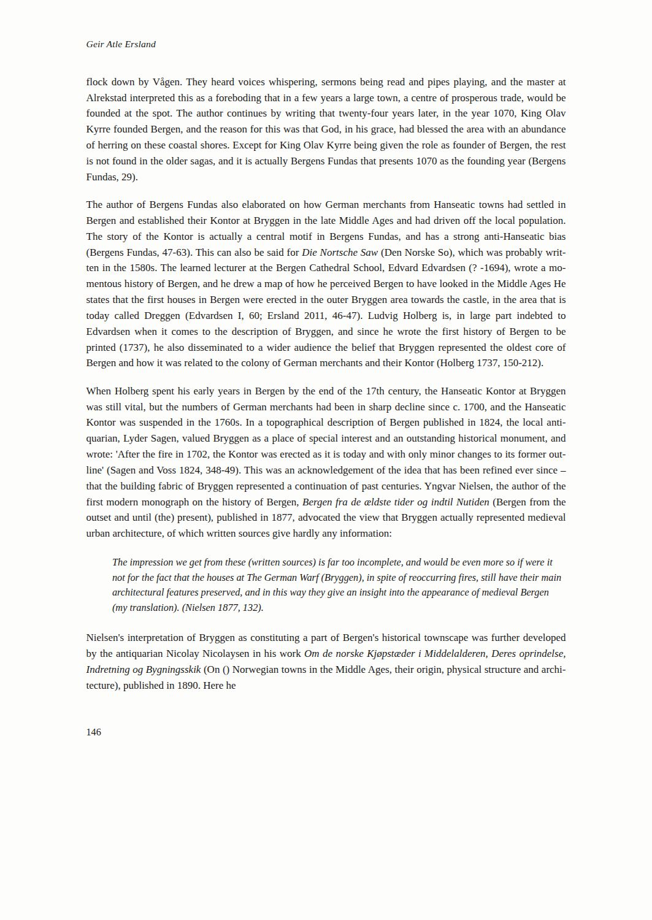Geir Atle Ersland
flock down by Vågen. They heard voices whispering, sermons being read and pipes playing, and the master at Alrekstad interpreted this as a foreboding that in a few years a large town, a centre of prosperous trade, would be founded at the spot. The author continues by writing that twenty-four years later, in the year 1070, King Olav Kyrre founded Bergen, and the reason for this was that God, in his grace, had blessed the area with an abundance of herring on these coastal shores. Except for King Olav Kyrre being given the role as founder of Bergen, the rest is not found in the older sagas, and it is actually Bergens Fundas that presents 1070 as the founding year (Bergens Fundas, 29).
The author of Bergens Fundas also elaborated on how German merchants from Hanseatic towns had settled in Bergen and established their Kontor at Bryggen in the late Middle Ages and had driven off the local population. The story of the Kontor is actually a central motif in Bergens Fundas, and has a strong anti-Hanseatic bias (Bergens Fundas, 47-63). This can also be said for Die Nortsche Saw (Den Norske So), which was probably written in the 1580s. The learned lecturer at the Bergen Cathedral School, Edvard Edvardsen (? -1694), wrote a momentous history of Bergen, and he drew a map of how he perceived Bergen to have looked in the Middle Ages He states that the first houses in Bergen were erected in the outer Bryggen area towards the castle, in the area that is today called Dreggen (Edvardsen I, 60; Ersland 2011, 46-47). Ludvig Holberg is, in large part indebted to Edvardsen when it comes to the description of Bryggen, and since he wrote the first history of Bergen to be printed (1737), he also disseminated to a wider audience the belief that Bryggen represented the oldest core of Bergen and how it was related to the colony of German merchants and their Kontor (Holberg 1737, 150-212).
When Holberg spent his early years in Bergen by the end of the 17th century, the Hanseatic Kontor at Bryggen was still vital, but the numbers of German merchants had been in sharp decline since c. 1700, and the Hanseatic Kontor was suspended in the 1760s. In a topographical description of Bergen published in 1824, the local antiquarian, Lyder Sagen, valued Bryggen as a place of special interest and an outstanding historical monument, and wrote: 'After the fire in 1702, the Kontor was erected as it is today and with only minor changes to its former outline' (Sagen and Voss 1824, 348-49). This was an acknowledgement of the idea that has been refined ever since – that the building fabric of Bryggen represented a continuation of past centuries. Yngvar Nielsen, the author of the first modern monograph on the history of Bergen, Bergen fra de ældste tider og indtil Nutiden (Bergen from the outset and until (the) present), published in 1877, advocated the view that Bryggen actually represented medieval urban architecture, of which written sources give hardly any information:
The impression we get from these (written sources) is far too incomplete, and would be even more so if were it not for the fact that the houses at The German Warf (Bryggen), in spite of reoccurring fires, still have their main architectural features preserved, and in this way they give an insight into the appearance of medieval Bergen (my translation). (Nielsen 1877, 132).
Nielsen's interpretation of Bryggen as constituting a part of Bergen's historical townscape was further developed by the antiquarian Nicolay Nicolaysen in his work Om de norske Kjøpstæder i Middelalderen, Deres oprindelse, Indretning og Bygningsskik (On () Norwegian towns in the Middle Ages, their origin, physical structure and architecture), published in 1890. Here he
146